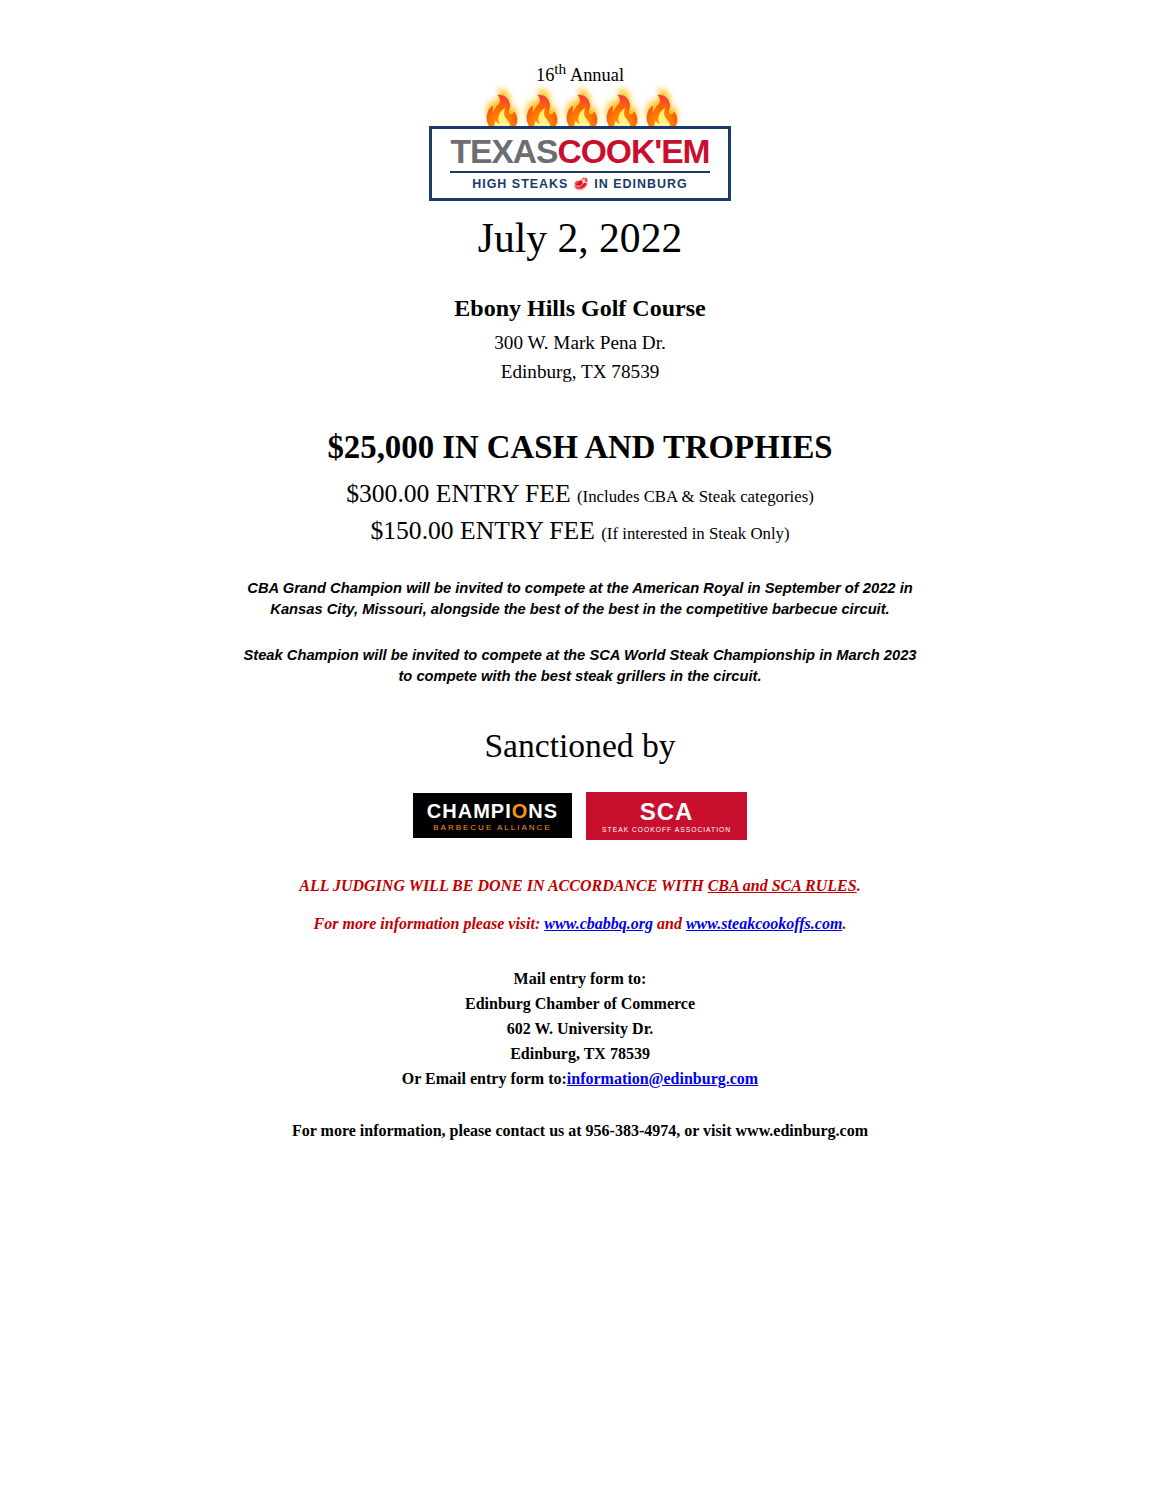16th Annual
🔥🔥🔥🔥🔥
TEXAS COOK'EM
HIGH STEAKS 🥩 IN EDINBURG
July 2, 2022
Ebony Hills Golf Course
300 W. Mark Pena Dr.
Edinburg, TX 78539
$25,000 IN CASH AND TROPHIES
$300.00 ENTRY FEE (Includes CBA & Steak categories)
$150.00 ENTRY FEE (If interested in Steak Only)
CBA Grand Champion will be invited to compete at the American Royal in September of 2022 in Kansas City, Missouri, alongside the best of the best in the competitive barbecue circuit.
Steak Champion will be invited to compete at the SCA World Steak Championship in March 2023 to compete with the best steak grillers in the circuit.
Sanctioned by
CHAMPIONS
BARBECUE ALLIANCE
SCA
STEAK COOKOFF ASSOCIATION
ALL JUDGING WILL BE DONE IN ACCORDANCE WITH CBA and SCA RULES.
For more information please visit: www.cbabbq.org and www.steakcookoffs.com.
Mail entry form to:
Edinburg Chamber of Commerce
602 W. University Dr.
Edinburg, TX 78539
Or Email entry form to:information@edinburg.com
For more information, please contact us at 956-383-4974, or visit www.edinburg.com